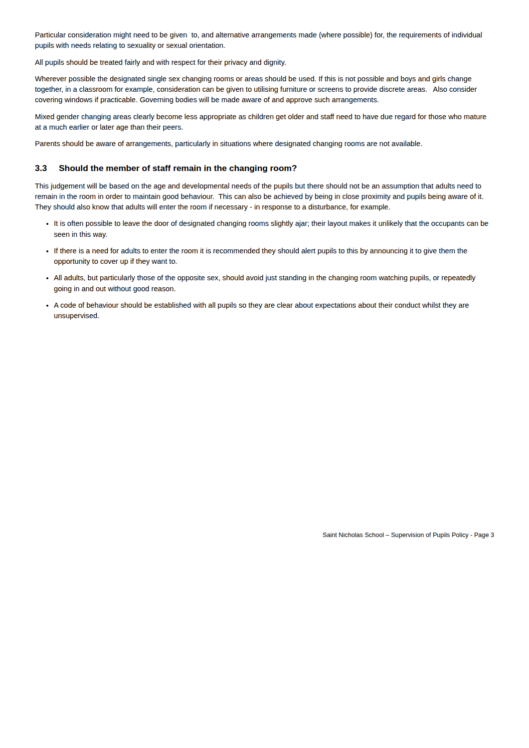Particular consideration might need to be given to, and alternative arrangements made (where possible) for, the requirements of individual pupils with needs relating to sexuality or sexual orientation.
All pupils should be treated fairly and with respect for their privacy and dignity.
Wherever possible the designated single sex changing rooms or areas should be used. If this is not possible and boys and girls change together, in a classroom for example, consideration can be given to utilising furniture or screens to provide discrete areas. Also consider covering windows if practicable. Governing bodies will be made aware of and approve such arrangements.
Mixed gender changing areas clearly become less appropriate as children get older and staff need to have due regard for those who mature at a much earlier or later age than their peers.
Parents should be aware of arrangements, particularly in situations where designated changing rooms are not available.
3.3 Should the member of staff remain in the changing room?
This judgement will be based on the age and developmental needs of the pupils but there should not be an assumption that adults need to remain in the room in order to maintain good behaviour. This can also be achieved by being in close proximity and pupils being aware of it. They should also know that adults will enter the room if necessary - in response to a disturbance, for example.
It is often possible to leave the door of designated changing rooms slightly ajar; their layout makes it unlikely that the occupants can be seen in this way.
If there is a need for adults to enter the room it is recommended they should alert pupils to this by announcing it to give them the opportunity to cover up if they want to.
All adults, but particularly those of the opposite sex, should avoid just standing in the changing room watching pupils, or repeatedly going in and out without good reason.
A code of behaviour should be established with all pupils so they are clear about expectations about their conduct whilst they are unsupervised.
Saint Nicholas School – Supervision of Pupils Policy - Page 3